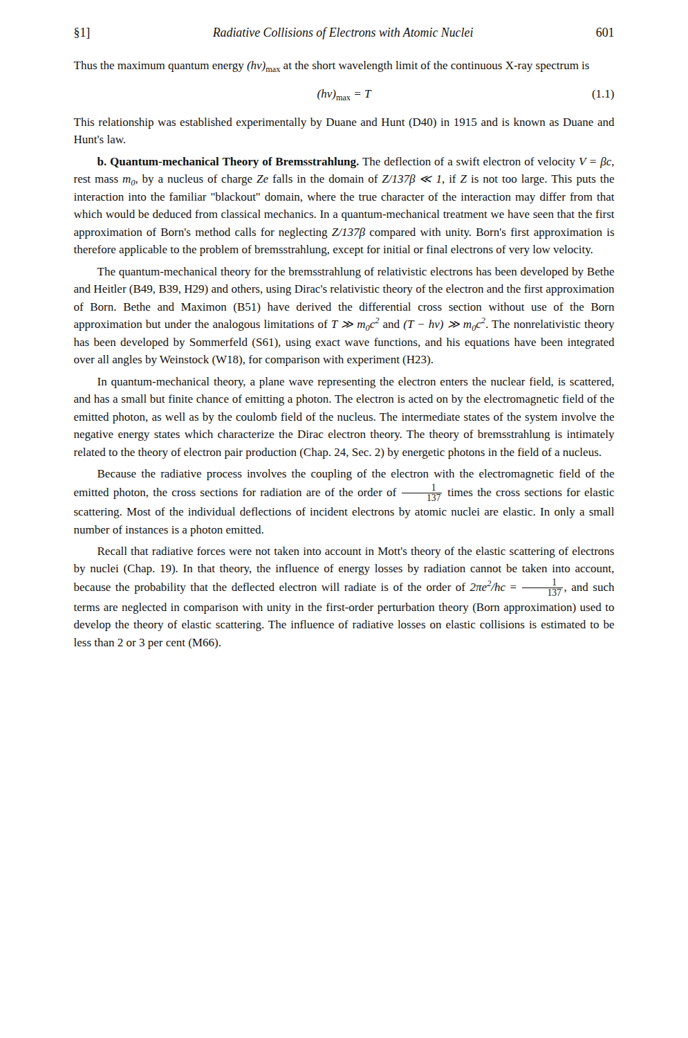§1]
Radiative Collisions of Electrons with Atomic Nuclei
601
Thus the maximum quantum energy (hν)max at the short wavelength limit of the continuous X-ray spectrum is
(hν)max = T (1.1)
This relationship was established experimentally by Duane and Hunt (D40) in 1915 and is known as Duane and Hunt's law.
b. Quantum-mechanical Theory of Bremsstrahlung. The deflection of a swift electron of velocity V = βc, rest mass m0, by a nucleus of charge Ze falls in the domain of Z/137β ≪ 1, if Z is not too large. This puts the interaction into the familiar "blackout" domain, where the true character of the interaction may differ from that which would be deduced from classical mechanics. In a quantum-mechanical treatment we have seen that the first approximation of Born's method calls for neglecting Z/137β compared with unity. Born's first approximation is therefore applicable to the problem of bremsstrahlung, except for initial or final electrons of very low velocity.
The quantum-mechanical theory for the bremsstrahlung of relativistic electrons has been developed by Bethe and Heitler (B49, B39, H29) and others, using Dirac's relativistic theory of the electron and the first approximation of Born. Bethe and Maximon (B51) have derived the differential cross section without use of the Born approximation but under the analogous limitations of T ≫ m0c2 and (T − hν) ≫ m0c2. The nonrelativistic theory has been developed by Sommerfeld (S61), using exact wave functions, and his equations have been integrated over all angles by Weinstock (W18), for comparison with experiment (H23).
In quantum-mechanical theory, a plane wave representing the electron enters the nuclear field, is scattered, and has a small but finite chance of emitting a photon. The electron is acted on by the electromagnetic field of the emitted photon, as well as by the coulomb field of the nucleus. The intermediate states of the system involve the negative energy states which characterize the Dirac electron theory. The theory of bremsstrahlung is intimately related to the theory of electron pair production (Chap. 24, Sec. 2) by energetic photons in the field of a nucleus.
Because the radiative process involves the coupling of the electron with the electromagnetic field of the emitted photon, the cross sections for radiation are of the order of 1137 times the cross sections for elastic scattering. Most of the individual deflections of incident electrons by atomic nuclei are elastic. In only a small number of instances is a photon emitted.
Recall that radiative forces were not taken into account in Mott's theory of the elastic scattering of electrons by nuclei (Chap. 19). In that theory, the influence of energy losses by radiation cannot be taken into account, because the probability that the deflected electron will radiate is of the order of 2πe2/hc = 1137, and such terms are neglected in comparison with unity in the first-order perturbation theory (Born approximation) used to develop the theory of elastic scattering. The influence of radiative losses on elastic collisions is estimated to be less than 2 or 3 per cent (M66).